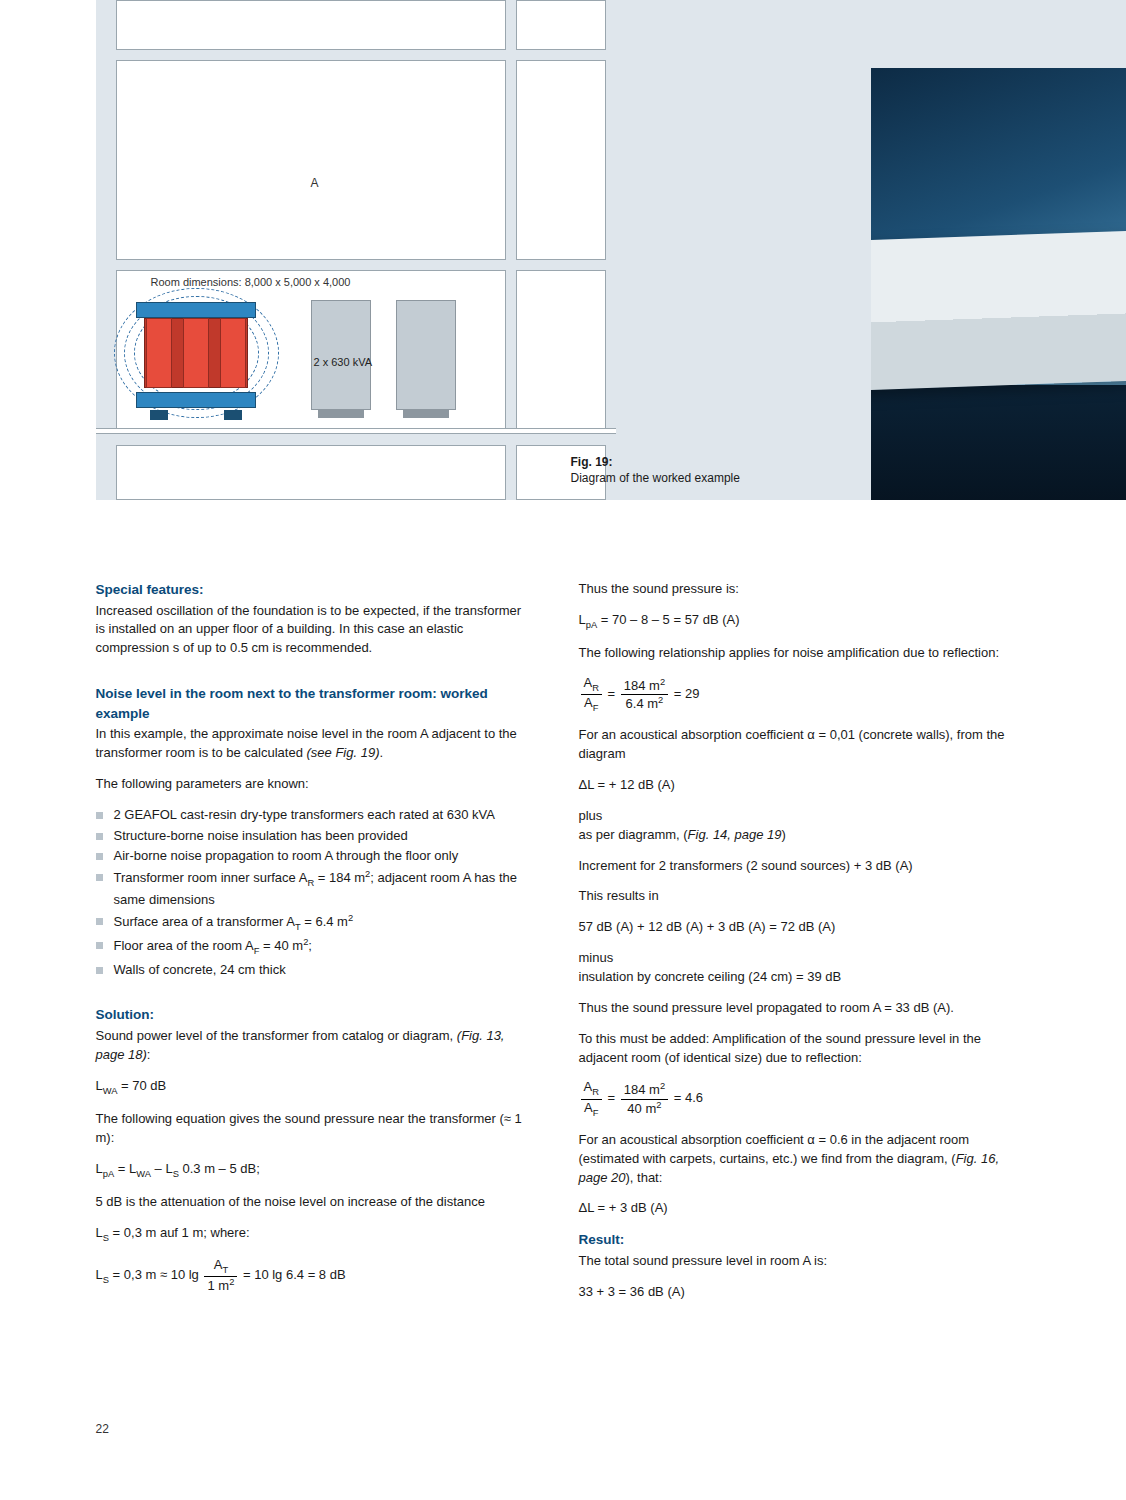A
Room dimensions: 8,000 x 5,000 x 4,000
2 x 630 kVA
Fig. 19:
Diagram of the worked example
Special features:
Increased oscillation of the foundation is to be expected, if the transformer is installed on an upper floor of a building. In this case an elastic compression s of up to 0.5 cm is recommended.
Noise level in the room next to the transformer room: worked example
In this example, the approximate noise level in the room A adjacent to the transformer room is to be calculated (see Fig. 19).
The following parameters are known:
2 GEAFOL cast-resin dry-type transformers each rated at 630 kVA
Structure-borne noise insulation has been provided
Air-borne noise propagation to room A through the floor only
Transformer room inner surface AR = 184 m2; adjacent room A has the same dimensions
Surface area of a transformer AT = 6.4 m2
Floor area of the room AF = 40 m2;
Walls of concrete, 24 cm thick
Solution:
Sound power level of the transformer from catalog or diagram, (Fig. 13, page 18):
LWA = 70 dB
The following equation gives the sound pressure near the transformer (≈ 1 m):
LpA = LWA – LS 0.3 m – 5 dB;
5 dB is the attenuation of the noise level on increase of the distance
LS = 0,3 m auf 1 m; where:
LS = 0,3 m ≈ 10 lg AT 1 m2 = 10 lg 6.4 = 8 dB
Thus the sound pressure is:
LpA = 70 – 8 – 5 = 57 dB (A)
The following relationship applies for noise amplification due to reflection:
AR AF = 184 m2 6.4 m2 = 29
For an acoustical absorption coefficient α = 0,01 (concrete walls), from the diagram
ΔL = + 12 dB (A)
plus
as per diagramm, (Fig. 14, page 19)
Increment for 2 transformers (2 sound sources) + 3 dB (A)
This results in
57 dB (A) + 12 dB (A) + 3 dB (A) = 72 dB (A)
minus
insulation by concrete ceiling (24 cm) = 39 dB
Thus the sound pressure level propagated to room A = 33 dB (A).
To this must be added: Amplification of the sound pressure level in the adjacent room (of identical size) due to reflection:
AR AF = 184 m2 40 m2 = 4.6
For an acoustical absorption coefficient α = 0.6 in the adjacent room (estimated with carpets, curtains, etc.) we find from the diagram, (Fig. 16, page 20), that:
ΔL = + 3 dB (A)
Result:
The total sound pressure level in room A is:
33 + 3 = 36 dB (A)
22